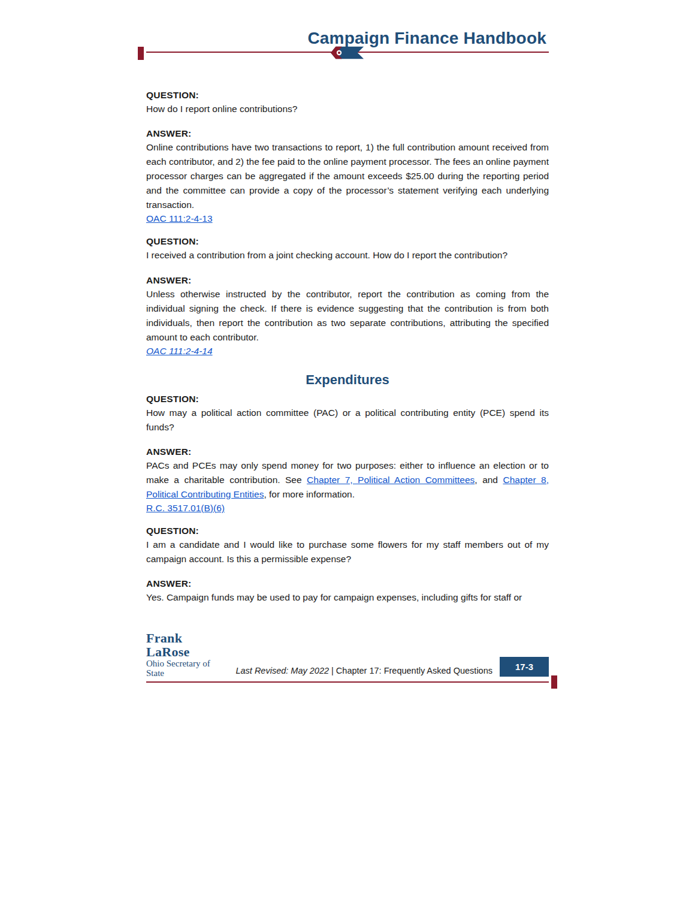Campaign Finance Handbook
QUESTION:
How do I report online contributions?
ANSWER:
Online contributions have two transactions to report, 1) the full contribution amount received from each contributor, and 2) the fee paid to the online payment processor. The fees an online payment processor charges can be aggregated if the amount exceeds $25.00 during the reporting period and the committee can provide a copy of the processor’s statement verifying each underlying transaction.
OAC 111:2-4-13
QUESTION:
I received a contribution from a joint checking account. How do I report the contribution?
ANSWER:
Unless otherwise instructed by the contributor, report the contribution as coming from the individual signing the check. If there is evidence suggesting that the contribution is from both individuals, then report the contribution as two separate contributions, attributing the specified amount to each contributor.
OAC 111:2-4-14
Expenditures
QUESTION:
How may a political action committee (PAC) or a political contributing entity (PCE) spend its funds?
ANSWER:
PACs and PCEs may only spend money for two purposes: either to influence an election or to make a charitable contribution. See Chapter 7, Political Action Committees, and Chapter 8, Political Contributing Entities, for more information.
R.C. 3517.01(B)(6)
QUESTION:
I am a candidate and I would like to purchase some flowers for my staff members out of my campaign account. Is this a permissible expense?
ANSWER:
Yes. Campaign funds may be used to pay for campaign expenses, including gifts for staff or
Frank LaRose
Ohio Secretary of State
Last Revised: May 2022 | Chapter 17: Frequently Asked Questions
17-3